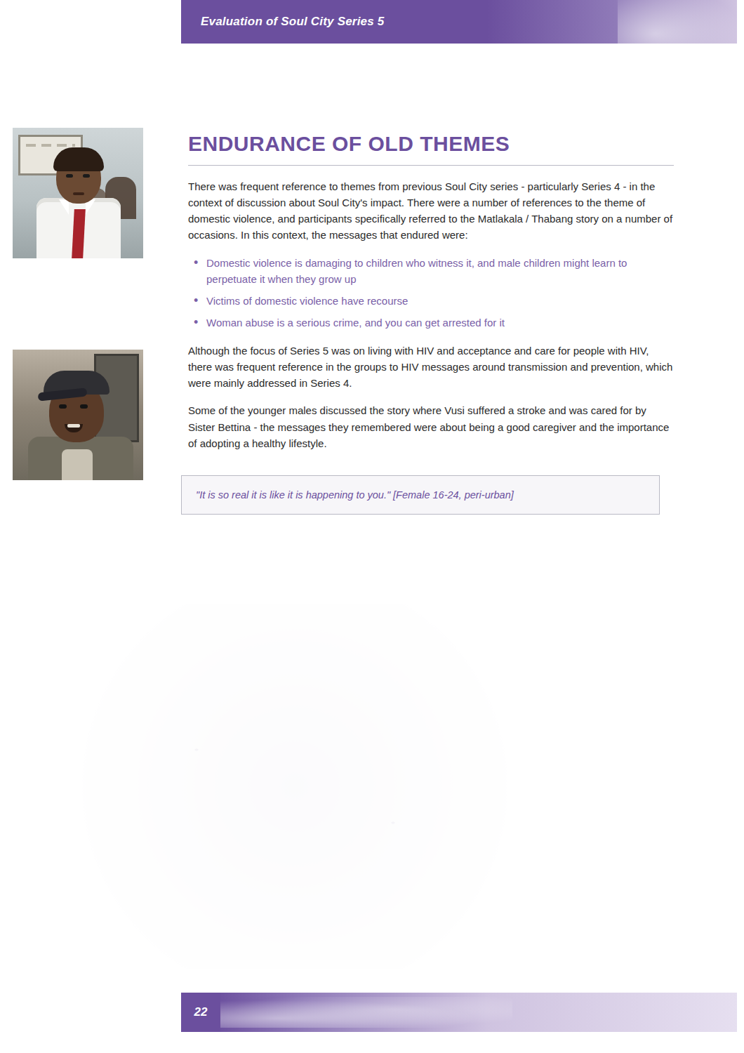Evaluation of Soul City Series 5
Endurance of old themes
There was frequent reference to themes from previous Soul City series - particularly Series 4 - in the context of discussion about Soul City's impact. There were a number of references to the theme of domestic violence, and participants specifically referred to the Matlakala / Thabang story on a number of occasions. In this context, the messages that endured were:
Domestic violence is damaging to children who witness it, and male children might learn to perpetuate it when they grow up
Victims of domestic violence have recourse
Woman abuse is a serious crime, and you can get arrested for it
Although the focus of Series 5 was on living with HIV and acceptance and care for people with HIV, there was frequent reference in the groups to HIV messages around transmission and prevention, which were mainly addressed in Series 4.
Some of the younger males discussed the story where Vusi suffered a stroke and was cared for by Sister Bettina - the messages they remembered were about being a good caregiver and the importance of adopting a healthy lifestyle.
"It is so real it is like it is happening to you." [Female 16-24, peri-urban]
22